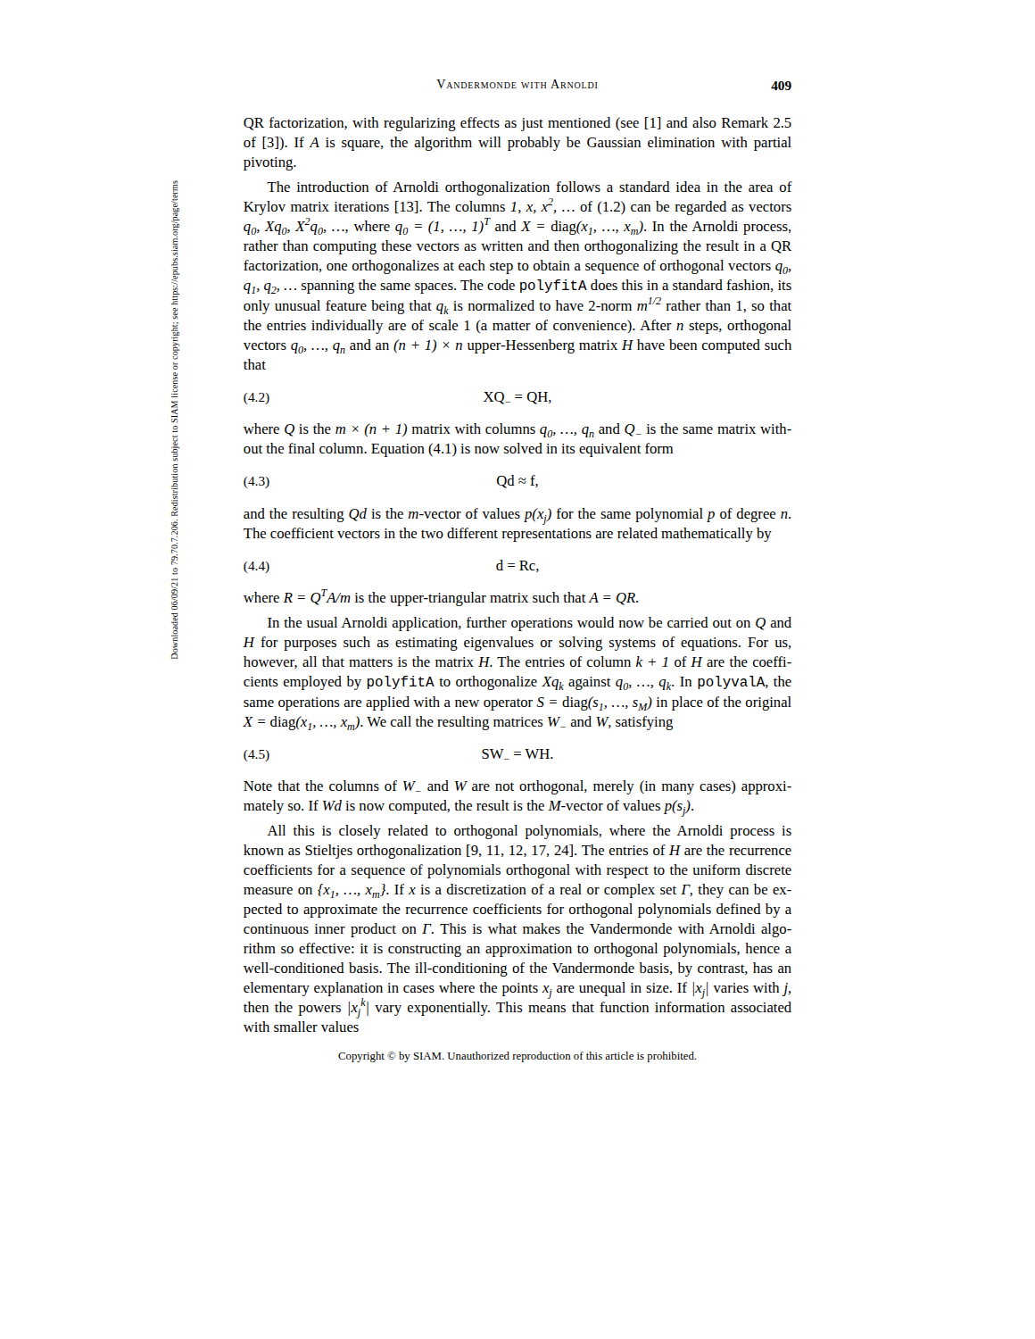Downloaded 06/09/21 to 79.70.7.206. Redistribution subject to SIAM license or copyright; see https://epubs.siam.org/page/terms
Vandermonde with Arnoldi 409
QR factorization, with regularizing effects as just mentioned (see [1] and also Remark 2.5 of [3]). If A is square, the algorithm will probably be Gaussian elimination with partial pivoting.
The introduction of Arnoldi orthogonalization follows a standard idea in the area of Krylov matrix iterations [13]. The columns 1, x, x2, … of (1.2) can be regarded as vectors q0, Xq0, X2q0, …, where q0 = (1, …, 1)T and X = diag(x1, …, xm). In the Arnoldi process, rather than computing these vectors as written and then orthogonalizing the result in a QR factorization, one orthogonalizes at each step to obtain a sequence of orthogonal vectors q0, q1, q2, … spanning the same spaces. The code polyfitA does this in a standard fashion, its only unusual feature being that qk is normalized to have 2-norm m1/2 rather than 1, so that the entries individually are of scale 1 (a matter of convenience). After n steps, orthogonal vectors q0, …, qn and an (n + 1) × n upper-Hessenberg matrix H have been computed such that
(4.2) XQ− = QH,
where Q is the m × (n + 1) matrix with columns q0, …, qn and Q− is the same matrix without the final column. Equation (4.1) is now solved in its equivalent form
(4.3) Qd ≈ f,
and the resulting Qd is the m-vector of values p(xj) for the same polynomial p of degree n. The coefficient vectors in the two different representations are related mathematically by
(4.4) d = Rc,
where R = QTA/m is the upper-triangular matrix such that A = QR.
In the usual Arnoldi application, further operations would now be carried out on Q and H for purposes such as estimating eigenvalues or solving systems of equations. For us, however, all that matters is the matrix H. The entries of column k + 1 of H are the coefficients employed by polyfitA to orthogonalize Xqk against q0, …, qk. In polyvalA, the same operations are applied with a new operator S = diag(s1, …, sM) in place of the original X = diag(x1, …, xm). We call the resulting matrices W− and W, satisfying
(4.5) SW− = WH.
Note that the columns of W− and W are not orthogonal, merely (in many cases) approximately so. If Wd is now computed, the result is the M-vector of values p(sj).
All this is closely related to orthogonal polynomials, where the Arnoldi process is known as Stieltjes orthogonalization [9, 11, 12, 17, 24]. The entries of H are the recurrence coefficients for a sequence of polynomials orthogonal with respect to the uniform discrete measure on {x1, …, xm}. If x is a discretization of a real or complex set Γ, they can be expected to approximate the recurrence coefficients for orthogonal polynomials defined by a continuous inner product on Γ. This is what makes the Vandermonde with Arnoldi algorithm so effective: it is constructing an approximation to orthogonal polynomials, hence a well-conditioned basis. The ill-conditioning of the Vandermonde basis, by contrast, has an elementary explanation in cases where the points xj are unequal in size. If |xj| varies with j, then the powers |xjk| vary exponentially. This means that function information associated with smaller values
Copyright © by SIAM. Unauthorized reproduction of this article is prohibited.